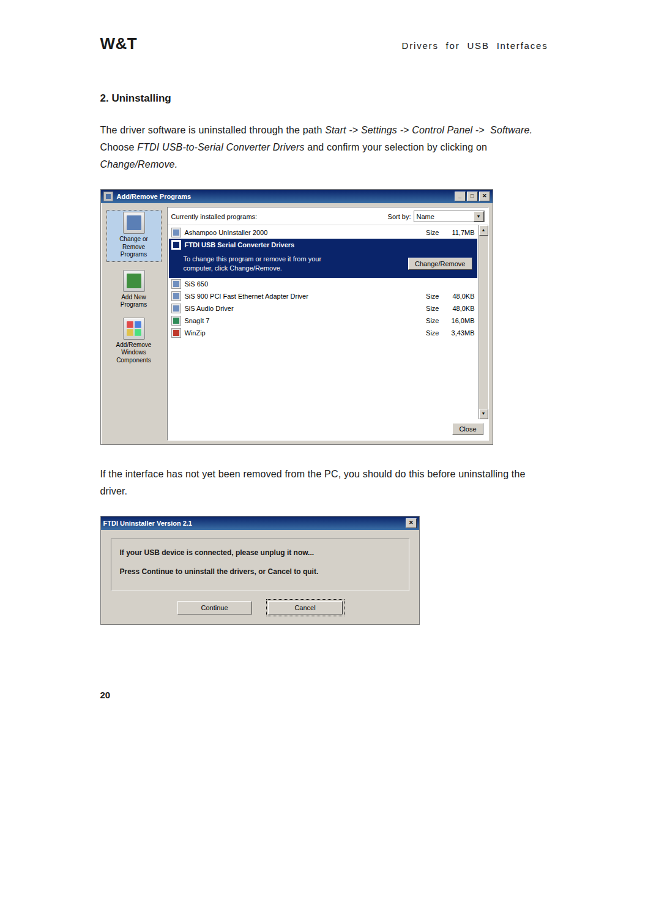W&T
Drivers for USB Interfaces
2. Uninstalling
The driver software is uninstalled through the path Start -> Settings -> Control Panel -> Software. Choose FTDI USB-to-Serial Converter Drivers and confirm your selection by clicking on Change/Remove.
Add/Remove Programs _ □ ✕
Change or
Remove
Programs
Add New
Programs
Add/Remove
Windows
Components
Currently installed programs:
Sort by: Name▼
▲
▼
Ashampoo UnInstaller 2000 Size 11,7MB
FTDI USB Serial Converter Drivers
To change this program or remove it from your
computer, click Change/Remove. Change/Remove
SiS 650
SiS 900 PCI Fast Ethernet Adapter Driver Size 48,0KB
SiS Audio Driver Size 48,0KB
SnagIt 7 Size 16,0MB
WinZip Size 3,43MB
Close
If the interface has not yet been removed from the PC, you should do this before uninstalling the driver.
FTDI Uninstaller Version 2.1 ✕
If your USB device is connected, please unplug it now...
Press Continue to uninstall the drivers, or Cancel to quit.
Continue Cancel
20